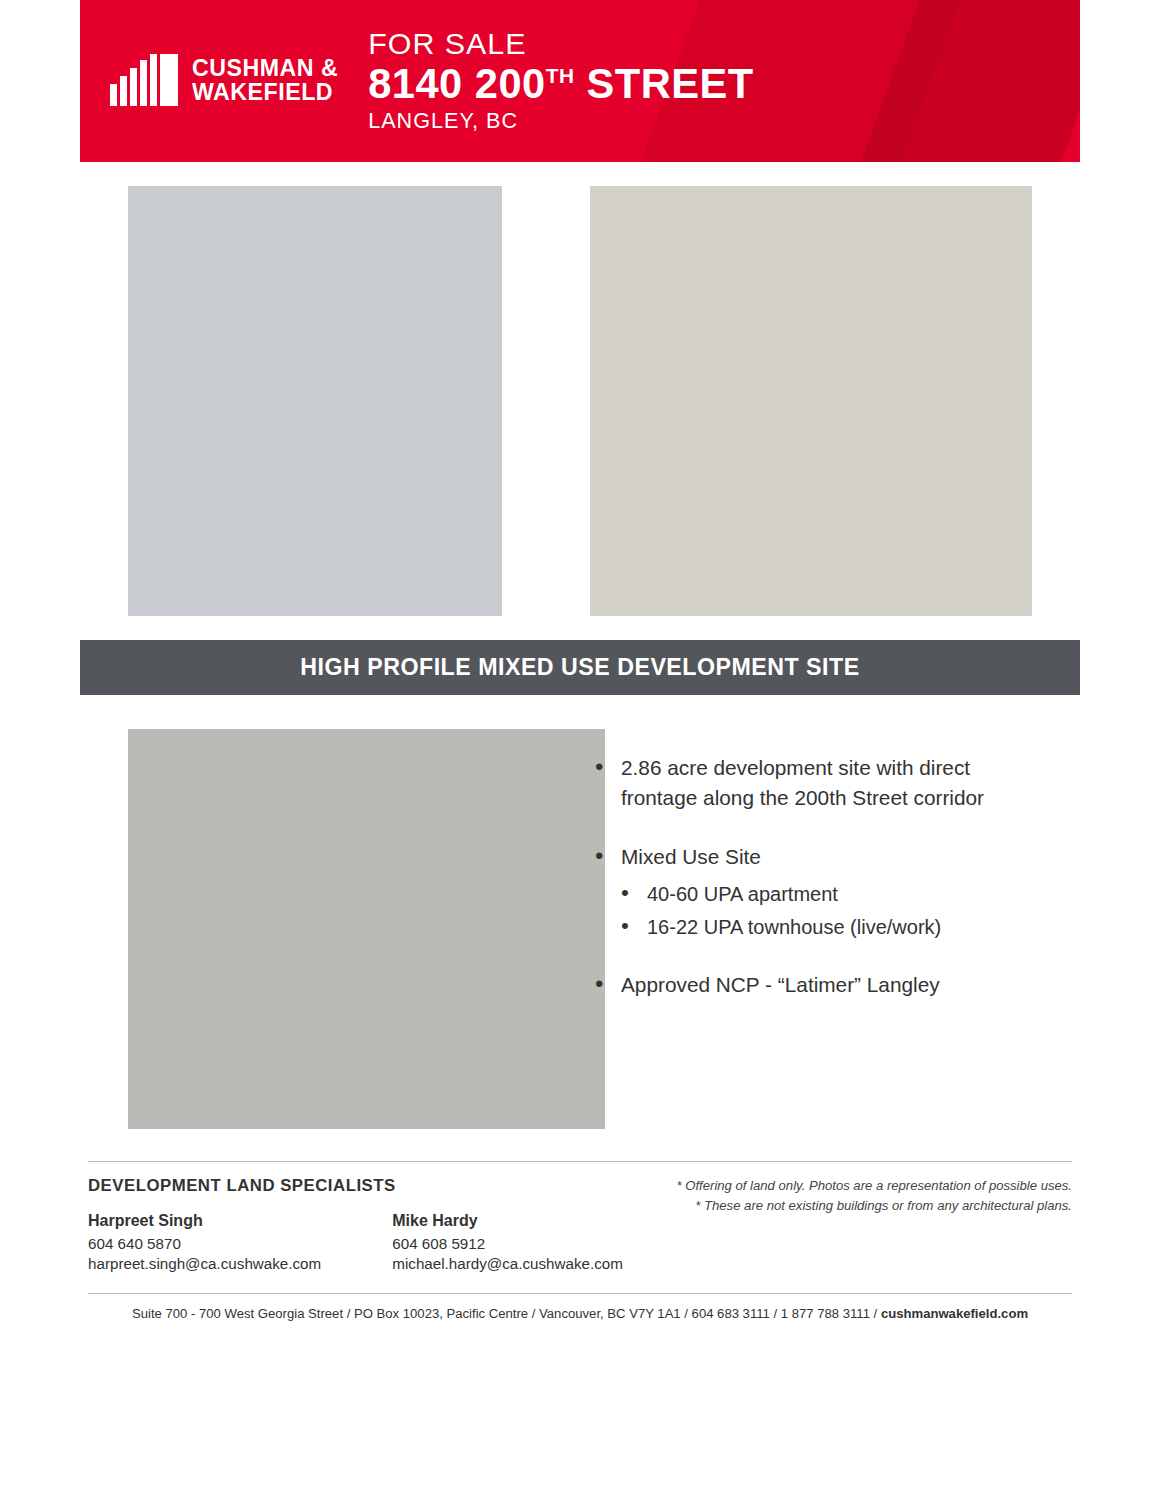Cushman &
Wakefield
FOR SALE
8140 200TH STREET
LANGLEY, BC
HIGH PROFILE MIXED USE DEVELOPMENT SITE
2.86 acre development site with direct frontage along the 200th Street corridor
Mixed Use Site
40-60 UPA apartment
16-22 UPA townhouse (live/work)
Approved NCP - “Latimer” Langley
DEVELOPMENT LAND SPECIALISTS
Harpreet Singh
604 640 5870
harpreet.singh@ca.cushwake.com
Mike Hardy
604 608 5912
michael.hardy@ca.cushwake.com
* Offering of land only. Photos are a representation of possible uses.
* These are not existing buildings or from any architectural plans.
Suite 700 - 700 West Georgia Street / PO Box 10023, Pacific Centre / Vancouver, BC V7Y 1A1 / 604 683 3111 / 1 877 788 3111 / cushmanwakefield.com